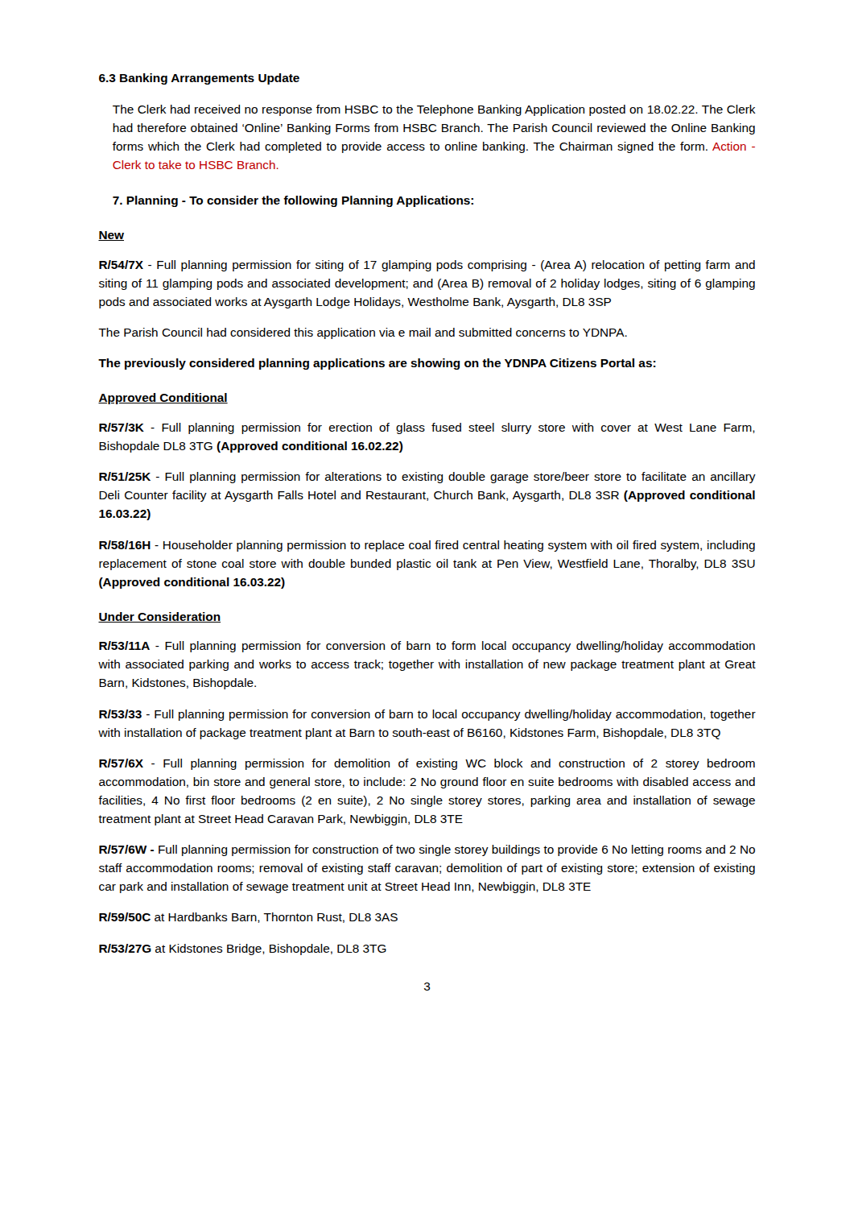6.3 Banking Arrangements Update
The Clerk had received no response from HSBC to the Telephone Banking Application posted on 18.02.22. The Clerk had therefore obtained ‘Online’ Banking Forms from HSBC Branch. The Parish Council reviewed the Online Banking forms which the Clerk had completed to provide access to online banking. The Chairman signed the form. Action - Clerk to take to HSBC Branch.
7. Planning - To consider the following Planning Applications:
New
R/54/7X - Full planning permission for siting of 17 glamping pods comprising - (Area A) relocation of petting farm and siting of 11 glamping pods and associated development; and (Area B) removal of 2 holiday lodges, siting of 6 glamping pods and associated works at Aysgarth Lodge Holidays, Westholme Bank, Aysgarth, DL8 3SP
The Parish Council had considered this application via e mail and submitted concerns to YDNPA.
The previously considered planning applications are showing on the YDNPA Citizens Portal as:
Approved Conditional
R/57/3K - Full planning permission for erection of glass fused steel slurry store with cover at West Lane Farm, Bishopdale DL8 3TG (Approved conditional 16.02.22)
R/51/25K - Full planning permission for alterations to existing double garage store/beer store to facilitate an ancillary Deli Counter facility at Aysgarth Falls Hotel and Restaurant, Church Bank, Aysgarth, DL8 3SR (Approved conditional 16.03.22)
R/58/16H - Householder planning permission to replace coal fired central heating system with oil fired system, including replacement of stone coal store with double bunded plastic oil tank at Pen View, Westfield Lane, Thoralby, DL8 3SU (Approved conditional 16.03.22)
Under Consideration
R/53/11A - Full planning permission for conversion of barn to form local occupancy dwelling/holiday accommodation with associated parking and works to access track; together with installation of new package treatment plant at Great Barn, Kidstones, Bishopdale.
R/53/33 - Full planning permission for conversion of barn to local occupancy dwelling/holiday accommodation, together with installation of package treatment plant at Barn to south-east of B6160, Kidstones Farm, Bishopdale, DL8 3TQ
R/57/6X - Full planning permission for demolition of existing WC block and construction of 2 storey bedroom accommodation, bin store and general store, to include: 2 No ground floor en suite bedrooms with disabled access and facilities, 4 No first floor bedrooms (2 en suite), 2 No single storey stores, parking area and installation of sewage treatment plant at Street Head Caravan Park, Newbiggin, DL8 3TE
R/57/6W - Full planning permission for construction of two single storey buildings to provide 6 No letting rooms and 2 No staff accommodation rooms; removal of existing staff caravan; demolition of part of existing store; extension of existing car park and installation of sewage treatment unit at Street Head Inn, Newbiggin, DL8 3TE
R/59/50C at Hardbanks Barn, Thornton Rust, DL8 3AS
R/53/27G at Kidstones Bridge, Bishopdale, DL8 3TG
3